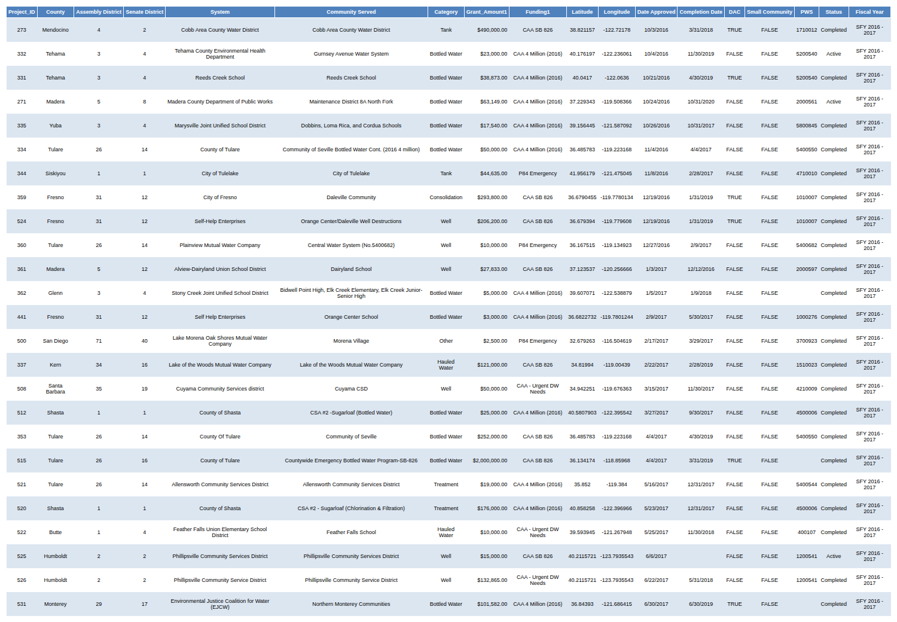| Project_ID | County | Assembly District | Senate District | System | Community Served | Category | Grant_Amount1 | Funding1 | Latitude | Longitude | Date Approved | Completion Date | DAC | Small Community | PWS | Status | Fiscal Year |
| --- | --- | --- | --- | --- | --- | --- | --- | --- | --- | --- | --- | --- | --- | --- | --- | --- | --- |
| 273 | Mendocino | 4 | 2 | Cobb Area County Water District | Cobb Area County Water District | Tank | $490,000.00 | CAA SB 826 | 38.821157 | -122.72178 | 10/3/2016 | 3/31/2018 | TRUE | FALSE | 1710012 | Completed | SFY 2016 - 2017 |
| 332 | Tehama | 3 | 4 | Tehama County Environmental Health Department | Gurnsey Avenue Water System | Bottled Water | $23,000.00 | CAA 4 Million (2016) | 40.176197 | -122.236061 | 10/4/2016 | 11/30/2019 | FALSE | FALSE | 5200540 | Active | SFY 2016 - 2017 |
| 331 | Tehama | 3 | 4 | Reeds Creek School | Reeds Creek School | Bottled Water | $38,873.00 | CAA 4 Million (2016) | 40.0417 | -122.0636 | 10/21/2016 | 4/30/2019 | TRUE | FALSE | 5200540 | Completed | SFY 2016 - 2017 |
| 271 | Madera | 5 | 8 | Madera County Department of Public Works | Maintenance District 8A North Fork | Bottled Water | $63,149.00 | CAA 4 Million (2016) | 37.229343 | -119.508366 | 10/24/2016 | 10/31/2020 | FALSE | FALSE | 2000561 | Active | SFY 2016 - 2017 |
| 335 | Yuba | 3 | 4 | Marysville Joint Unified School District | Dobbins, Loma Rica, and Cordua Schools | Bottled Water | $17,540.00 | CAA 4 Million (2016) | 39.156445 | -121.587092 | 10/26/2016 | 10/31/2017 | FALSE | FALSE | 5800845 | Completed | SFY 2016 - 2017 |
| 334 | Tulare | 26 | 14 | County of Tulare | Community of Seville Bottled Water Cont. (2016 4 million) | Bottled Water | $50,000.00 | CAA 4 Million (2016) | 36.485783 | -119.223168 | 11/4/2016 | 4/4/2017 | FALSE | FALSE | 5400550 | Completed | SFY 2016 - 2017 |
| 344 | Siskiyou | 1 | 1 | City of Tulelake | City of Tulelake | Tank | $44,635.00 | P84 Emergency | 41.956179 | -121.475045 | 11/8/2016 | 2/28/2017 | FALSE | FALSE | 4710010 | Completed | SFY 2016 - 2017 |
| 359 | Fresno | 31 | 12 | City of Fresno | Daleville Community | Consolidation | $293,800.00 | CAA SB 826 | 36.6790455 | -119.7780134 | 12/19/2016 | 1/31/2019 | TRUE | FALSE | 1010007 | Completed | SFY 2016 - 2017 |
| 524 | Fresno | 31 | 12 | Self-Help Enterprises | Orange Center/Daleville Well Destructions | Well | $206,200.00 | CAA SB 826 | 36.679394 | -119.779608 | 12/19/2016 | 1/31/2019 | TRUE | FALSE | 1010007 | Completed | SFY 2016 - 2017 |
| 360 | Tulare | 26 | 14 | Plainview Mutual Water Company | Central Water System (No.5400682) | Well | $10,000.00 | P84 Emergency | 36.167515 | -119.134923 | 12/27/2016 | 2/9/2017 | FALSE | FALSE | 5400682 | Completed | SFY 2016 - 2017 |
| 361 | Madera | 5 | 12 | Alview-Dairyland Union School District | Dairyland School | Well | $27,833.00 | CAA SB 826 | 37.123537 | -120.256666 | 1/3/2017 | 12/12/2016 | FALSE | FALSE | 2000597 | Completed | SFY 2016 - 2017 |
| 362 | Glenn | 3 | 4 | Stony Creek Joint Unified School District | Bidwell Point High, Elk Creek Elementary, Elk Creek Junior-Senior High | Bottled Water | $5,000.00 | CAA 4 Million (2016) | 39.607071 | -122.538879 | 1/5/2017 | 1/9/2018 | FALSE | FALSE | | Completed | SFY 2016 - 2017 |
| 441 | Fresno | 31 | 12 | Self Help Enterprises | Orange Center School | Bottled Water | $3,000.00 | CAA 4 Million (2016) | 36.6822732 | -119.7801244 | 2/9/2017 | 5/30/2017 | FALSE | FALSE | 1000276 | Completed | SFY 2016 - 2017 |
| 500 | San Diego | 71 | 40 | Lake Morena Oak Shores Mutual Water Company | Morena Village | Other | $2,500.00 | P84 Emergency | 32.679263 | -116.504619 | 2/17/2017 | 3/29/2017 | FALSE | FALSE | 3700923 | Completed | SFY 2016 - 2017 |
| 337 | Kern | 34 | 16 | Lake of the Woods Mutual Water Company | Lake of the Woods Mutual Water Company | Hauled Water | $121,000.00 | CAA SB 826 | 34.81994 | -119.00439 | 2/22/2017 | 2/28/2019 | FALSE | FALSE | 1510023 | Completed | SFY 2016 - 2017 |
| 508 | Santa Barbara | 35 | 19 | Cuyama Community Services district | Cuyama CSD | Well | $50,000.00 | CAA - Urgent DW Needs | 34.942251 | -119.676363 | 3/15/2017 | 11/30/2017 | FALSE | FALSE | 4210009 | Completed | SFY 2016 - 2017 |
| 512 | Shasta | 1 | 1 | County of Shasta | CSA #2 -Sugarloaf (Bottled Water) | Bottled Water | $25,000.00 | CAA 4 Million (2016) | 40.5807903 | -122.395542 | 3/27/2017 | 9/30/2017 | FALSE | FALSE | 4500006 | Completed | SFY 2016 - 2017 |
| 353 | Tulare | 26 | 14 | County Of Tulare | Community of Seville | Bottled Water | $252,000.00 | CAA SB 826 | 36.485783 | -119.223168 | 4/4/2017 | 4/30/2019 | FALSE | FALSE | 5400550 | Completed | SFY 2016 - 2017 |
| 515 | Tulare | 26 | 16 | County of Tulare | Countywide Emergency Bottled Water Program-SB-826 | Bottled Water | $2,000,000.00 | CAA SB 826 | 36.134174 | -118.85968 | 4/4/2017 | 3/31/2019 | TRUE | FALSE | | Completed | SFY 2016 - 2017 |
| 521 | Tulare | 26 | 14 | Allensworth Community Services District | Allensworth Community Services District | Treatment | $19,000.00 | CAA 4 Million (2016) | 35.852 | -119.384 | 5/16/2017 | 12/31/2017 | FALSE | FALSE | 5400544 | Completed | SFY 2016 - 2017 |
| 520 | Shasta | 1 | 1 | County of Shasta | CSA #2 - Sugarloaf (Chlorination & Filtration) | Treatment | $176,000.00 | CAA 4 Million (2016) | 40.858258 | -122.396966 | 5/23/2017 | 12/31/2017 | FALSE | FALSE | 4500006 | Completed | SFY 2016 - 2017 |
| 522 | Butte | 1 | 4 | Feather Falls Union Elementary School District | Feather Falls School | Hauled Water | $10,000.00 | CAA - Urgent DW Needs | 39.593945 | -121.267948 | 5/25/2017 | 11/30/2018 | FALSE | FALSE | 400107 | Completed | SFY 2016 - 2017 |
| 525 | Humboldt | 2 | 2 | Phillipsville Community Services District | Phillipsville Community Services District | Well | $15,000.00 | CAA SB 826 | 40.2115721 | -123.7935543 | 6/6/2017 | | FALSE | FALSE | 1200541 | Active | SFY 2016 - 2017 |
| 526 | Humboldt | 2 | 2 | Phillipsville Community Service District | Phillipsville Community Service District | Well | $132,865.00 | CAA - Urgent DW Needs | 40.2115721 | -123.7935543 | 6/22/2017 | 5/31/2018 | FALSE | FALSE | 1200541 | Completed | SFY 2016 - 2017 |
| 531 | Monterey | 29 | 17 | Environmental Justice Coalition for Water (EJCW) | Northern Monterey Communities | Bottled Water | $101,582.00 | CAA 4 Million (2016) | 36.84393 | -121.686415 | 6/30/2017 | 6/30/2019 | TRUE | FALSE | | Completed | SFY 2016 - 2017 |